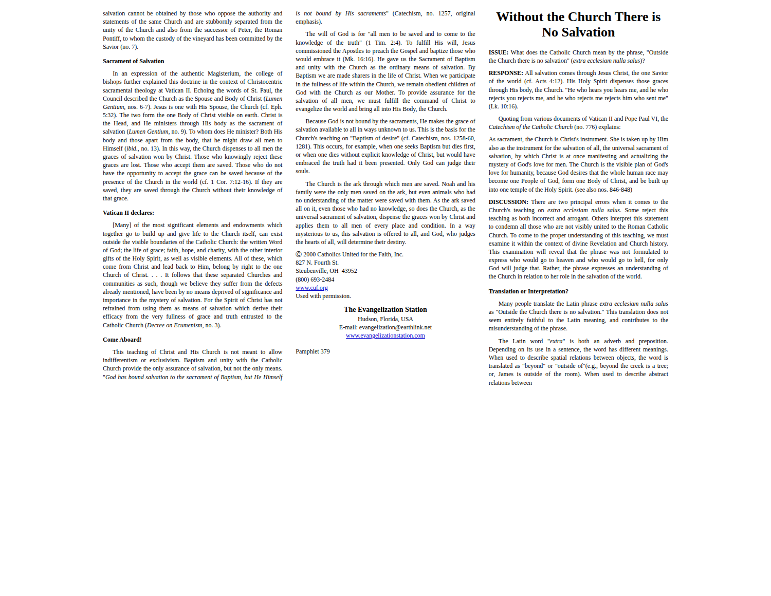salvation cannot be obtained by those who oppose the authority and statements of the same Church and are stubbornly separated from the unity of the Church and also from the successor of Peter, the Roman Pontiff, to whom the custody of the vineyard has been committed by the Savior (no. 7).
Sacrament of Salvation
In an expression of the authentic Magisterium, the college of bishops further explained this doctrine in the context of Christocentric sacramental theology at Vatican II. Echoing the words of St. Paul, the Council described the Church as the Spouse and Body of Christ (Lumen Gentium, nos. 6-7). Jesus is one with His Spouse, the Church (cf. Eph. 5:32). The two form the one Body of Christ visible on earth. Christ is the Head, and He ministers through His body as the sacrament of salvation (Lumen Gentium, no. 9). To whom does He minister? Both His body and those apart from the body, that he might draw all men to Himself (ibid., no. 13). In this way, the Church dispenses to all men the graces of salvation won by Christ. Those who knowingly reject these graces are lost. Those who accept them are saved. Those who do not have the opportunity to accept the grace can be saved because of the presence of the Church in the world (cf. 1 Cor. 7:12-16). If they are saved, they are saved through the Church without their knowledge of that grace.
Vatican II declares:
[Many] of the most significant elements and endowments which together go to build up and give life to the Church itself, can exist outside the visible boundaries of the Catholic Church: the written Word of God; the life of grace; faith, hope, and charity, with the other interior gifts of the Holy Spirit, as well as visible elements. All of these, which come from Christ and lead back to Him, belong by right to the one Church of Christ. . . . It follows that these separated Churches and communities as such, though we believe they suffer from the defects already mentioned, have been by no means deprived of significance and importance in the mystery of salvation. For the Spirit of Christ has not refrained from using them as means of salvation which derive their efficacy from the very fullness of grace and truth entrusted to the Catholic Church (Decree on Ecumenism, no. 3).
Come Aboard!
This teaching of Christ and His Church is not meant to allow indifferentism or exclusivism. Baptism and unity with the Catholic Church provide the only assurance of salvation, but not the only means. "God has bound salvation to the sacrament of Baptism, but He Himself is not bound by His sacraments" (Catechism, no. 1257, original emphasis).
The will of God is for "all men to be saved and to come to the knowledge of the truth" (1 Tim. 2:4). To fulfill His will, Jesus commissioned the Apostles to preach the Gospel and baptize those who would embrace it (Mk. 16:16). He gave us the Sacrament of Baptism and unity with the Church as the ordinary means of salvation. By Baptism we are made sharers in the life of Christ. When we participate in the fullness of life within the Church, we remain obedient children of God with the Church as our Mother. To provide assurance for the salvation of all men, we must fulfill the command of Christ to evangelize the world and bring all into His Body, the Church.
Because God is not bound by the sacraments, He makes the grace of salvation available to all in ways unknown to us. This is the basis for the Church's teaching on "Baptism of desire" (cf. Catechism, nos. 1258-60, 1281). This occurs, for example, when one seeks Baptism but dies first, or when one dies without explicit knowledge of Christ, but would have embraced the truth had it been presented. Only God can judge their souls.
The Church is the ark through which men are saved. Noah and his family were the only men saved on the ark, but even animals who had no understanding of the matter were saved with them. As the ark saved all on it, even those who had no knowledge, so does the Church, as the universal sacrament of salvation, dispense the graces won by Christ and applies them to all men of every place and condition. In a way mysterious to us, this salvation is offered to all, and God, who judges the hearts of all, will determine their destiny.
Ⓒ 2000 Catholics United for the Faith, Inc.
827 N. Fourth St.
Steubenville, OH 43952
(800) 693-2484
www.cuf.org
Used with permission.
The Evangelization Station
Hudson, Florida, USA
E-mail: evangelization@earthlink.net
www.evangelizationstation.com
Pamphlet 379
Without the Church There is No Salvation
ISSUE: What does the Catholic Church mean by the phrase, "Outside the Church there is no salvation" (extra ecclesiam nulla salus)?
RESPONSE: All salvation comes through Jesus Christ, the one Savior of the world (cf. Acts 4:12). His Holy Spirit dispenses those graces through His body, the Church. "He who hears you hears me, and he who rejects you rejects me, and he who rejects me rejects him who sent me" (Lk. 10:16).
Quoting from various documents of Vatican II and Pope Paul VI, the Catechism of the Catholic Church (no. 776) explains:
As sacrament, the Church is Christ's instrument. She is taken up by Him also as the instrument for the salvation of all, the universal sacrament of salvation, by which Christ is at once manifesting and actualizing the mystery of God's love for men. The Church is the visible plan of God's love for humanity, because God desires that the whole human race may become one People of God, form one Body of Christ, and be built up into one temple of the Holy Spirit. (see also nos. 846-848)
DISCUSSION: There are two principal errors when it comes to the Church's teaching on extra ecclesiam nulla salus. Some reject this teaching as both incorrect and arrogant. Others interpret this statement to condemn all those who are not visibly united to the Roman Catholic Church. To come to the proper understanding of this teaching, we must examine it within the context of divine Revelation and Church history. This examination will reveal that the phrase was not formulated to express who would go to heaven and who would go to hell, for only God will judge that. Rather, the phrase expresses an understanding of the Church in relation to her role in the salvation of the world.
Translation or Interpretation?
Many people translate the Latin phrase extra ecclesiam nulla salus as "Outside the Church there is no salvation." This translation does not seem entirely faithful to the Latin meaning, and contributes to the misunderstanding of the phrase.
The Latin word "extra" is both an adverb and preposition. Depending on its use in a sentence, the word has different meanings. When used to describe spatial relations between objects, the word is translated as "beyond" or "outside of"(e.g., beyond the creek is a tree; or, James is outside of the room). When used to describe abstract relations between